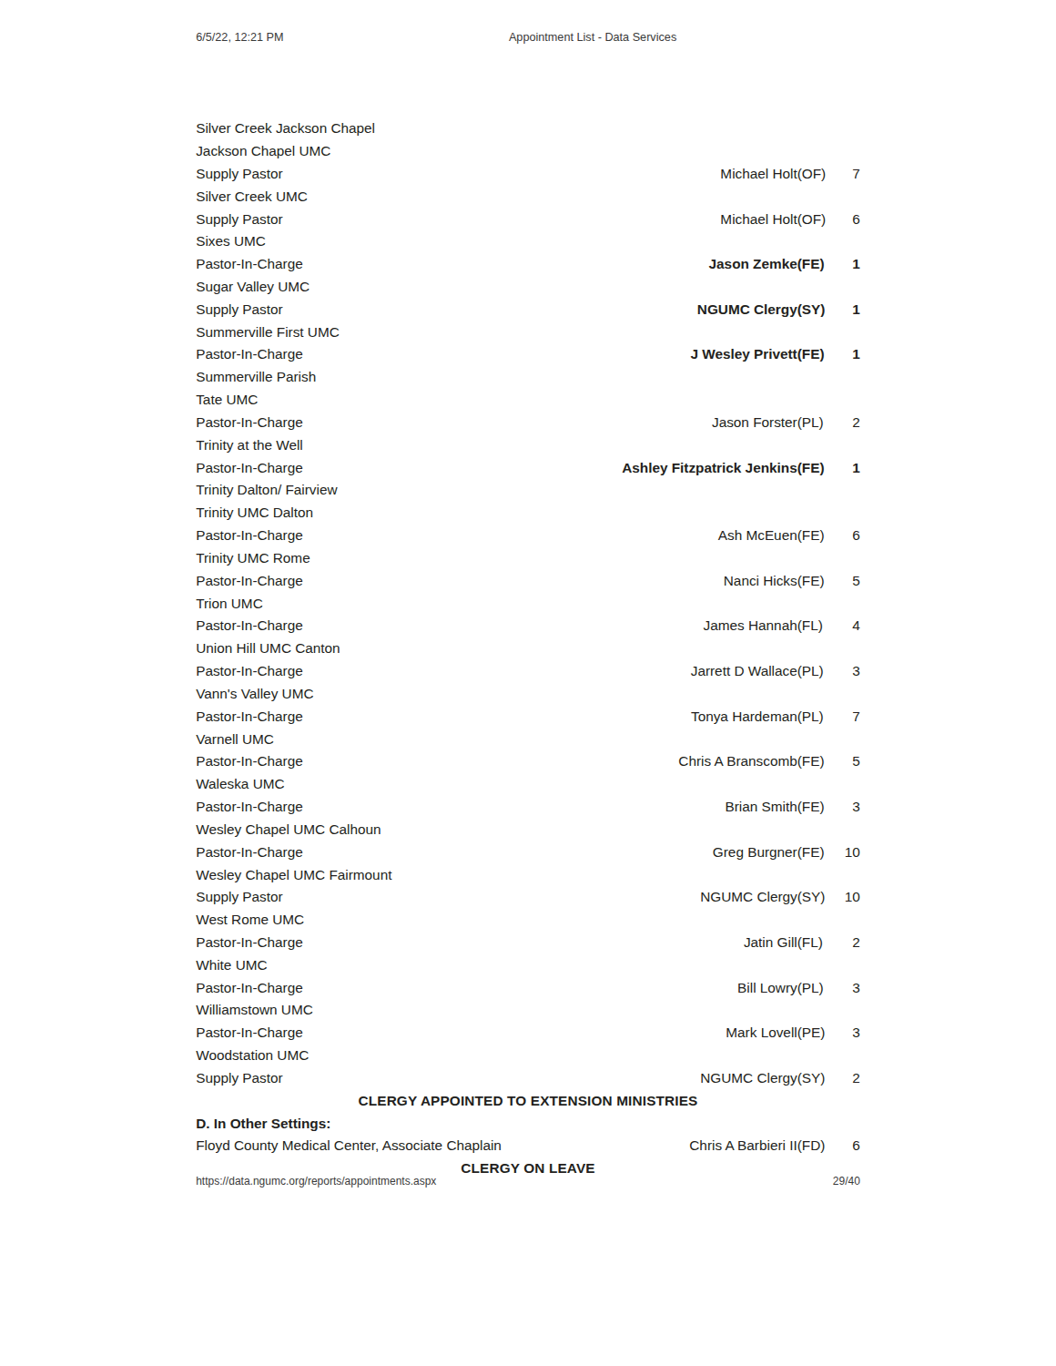6/5/22, 12:21 PM
Appointment List - Data Services
| Silver Creek Jackson Chapel |
| Jackson Chapel UMC |
| Supply Pastor | Michael Holt | (OF) | 7 |
| Silver Creek UMC |
| Supply Pastor | Michael Holt | (OF) | 6 |
| Sixes UMC |
| Pastor-In-Charge | Jason Zemke | (FE) | 1 |
| Sugar Valley UMC |
| Supply Pastor | NGUMC Clergy | (SY) | 1 |
| Summerville First UMC |
| Pastor-In-Charge | J Wesley Privett | (FE) | 1 |
| Summerville Parish |
| Tate UMC |
| Pastor-In-Charge | Jason Forster | (PL) | 2 |
| Trinity at the Well |
| Pastor-In-Charge | Ashley Fitzpatrick Jenkins | (FE) | 1 |
| Trinity Dalton/ Fairview |
| Trinity UMC Dalton |
| Pastor-In-Charge | Ash McEuen | (FE) | 6 |
| Trinity UMC Rome |
| Pastor-In-Charge | Nanci Hicks | (FE) | 5 |
| Trion UMC |
| Pastor-In-Charge | James Hannah | (FL) | 4 |
| Union Hill UMC Canton |
| Pastor-In-Charge | Jarrett D Wallace | (PL) | 3 |
| Vann's Valley UMC |
| Pastor-In-Charge | Tonya Hardeman | (PL) | 7 |
| Varnell UMC |
| Pastor-In-Charge | Chris A Branscomb | (FE) | 5 |
| Waleska UMC |
| Pastor-In-Charge | Brian Smith | (FE) | 3 |
| Wesley Chapel UMC Calhoun |
| Pastor-In-Charge | Greg Burgner | (FE) | 10 |
| Wesley Chapel UMC Fairmount |
| Supply Pastor | NGUMC Clergy | (SY) | 10 |
| West Rome UMC |
| Pastor-In-Charge | Jatin Gill | (FL) | 2 |
| White UMC |
| Pastor-In-Charge | Bill Lowry | (PL) | 3 |
| Williamstown UMC |
| Pastor-In-Charge | Mark Lovell | (PE) | 3 |
| Woodstation UMC |
| Supply Pastor | NGUMC Clergy | (SY) | 2 |
| CLERGY APPOINTED TO EXTENSION MINISTRIES |
| D. In Other Settings: |
| Floyd County Medical Center, Associate Chaplain | Chris A Barbieri II | (FD) | 6 |
| CLERGY ON LEAVE |
https://data.ngumc.org/reports/appointments.aspx
29/40